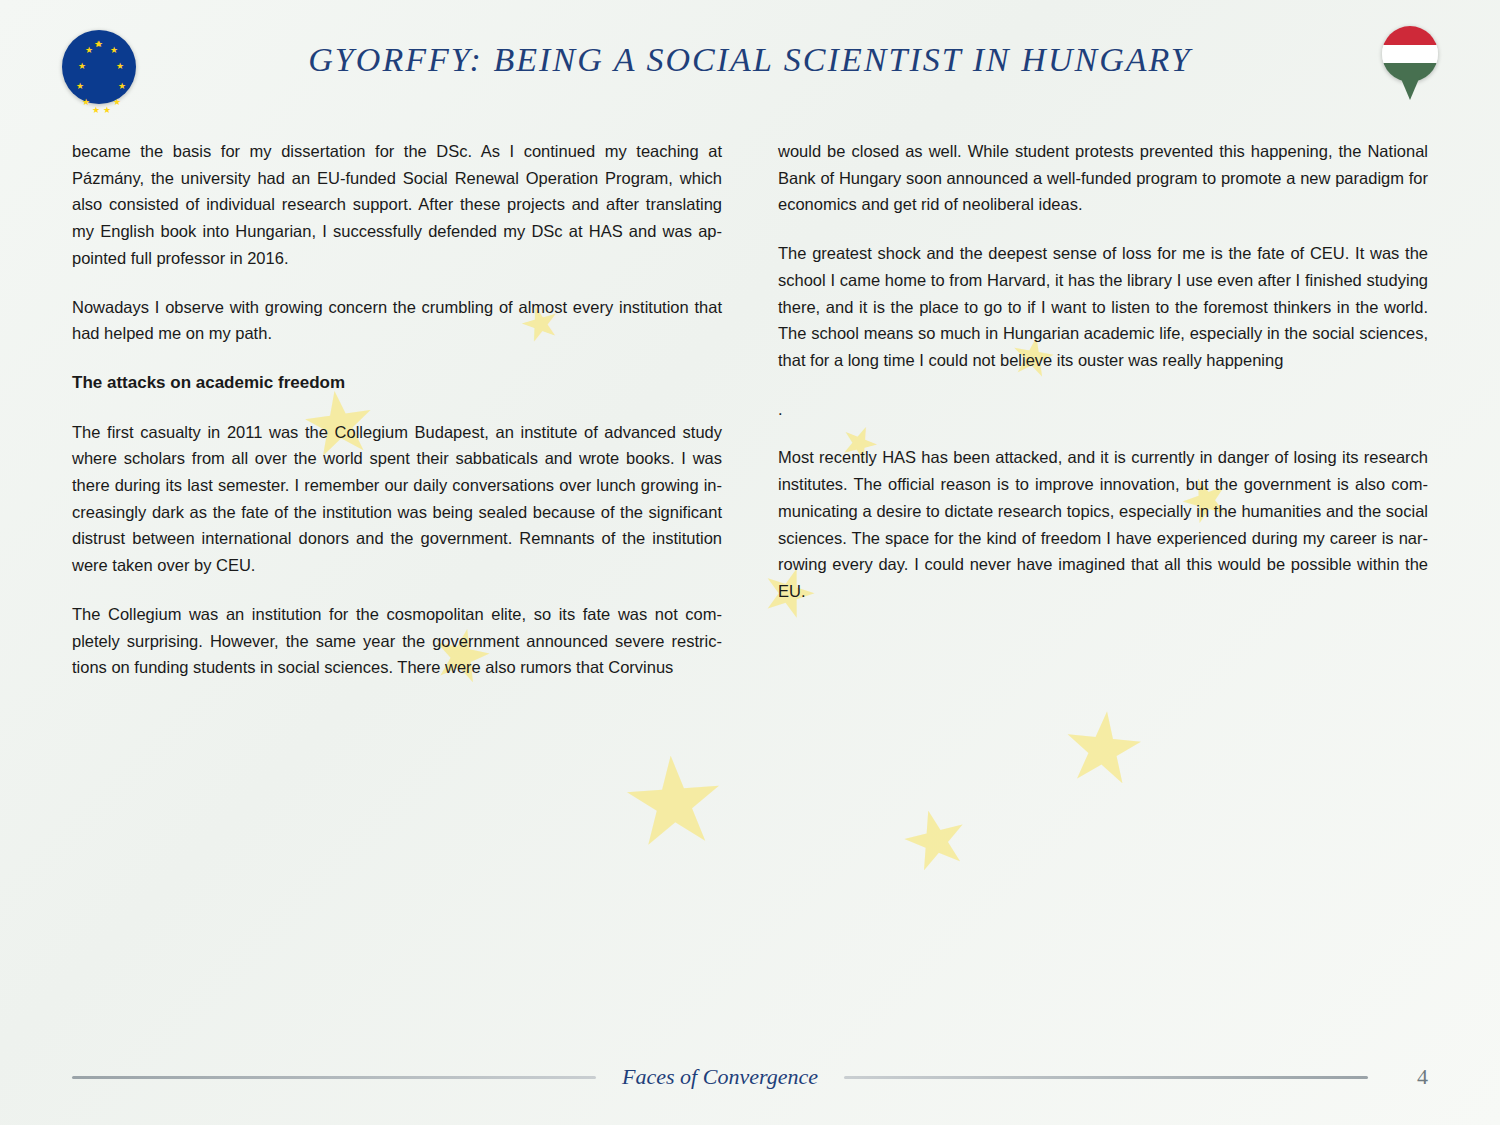★
★
★
★
★
★
★
★
★
★
★ ★ ★ ★ ★ ★ ★ ★ ★ ★ ★ ★
Gyorffy: Being a Social Scientist in Hungary
became the basis for my dissertation for the DSc. As I continued my teaching at Pázmány, the university had an EU-funded Social Renewal Operation Program, which also consisted of individual research support. After these projects and after translating my English book into Hungarian, I successfully defended my DSc at HAS and was appointed full professor in 2016.
Nowadays I observe with growing concern the crumbling of almost every institution that had helped me on my path.
The attacks on academic freedom
The first casualty in 2011 was the Collegium Budapest, an institute of advanced study where scholars from all over the world spent their sabbaticals and wrote books. I was there during its last semester. I remember our daily conversations over lunch growing increasingly dark as the fate of the institution was being sealed because of the significant distrust between international donors and the government. Remnants of the institution were taken over by CEU.
The Collegium was an institution for the cosmopolitan elite, so its fate was not completely surprising. However, the same year the government announced severe restrictions on funding students in social sciences. There were also rumors that Corvinus
would be closed as well. While student protests prevented this happening, the National Bank of Hungary soon announced a well-funded program to promote a new paradigm for economics and get rid of neoliberal ideas.
The greatest shock and the deepest sense of loss for me is the fate of CEU. It was the school I came home to from Harvard, it has the library I use even after I finished studying there, and it is the place to go to if I want to listen to the foremost thinkers in the world. The school means so much in Hungarian academic life, especially in the social sciences, that for a long time I could not believe its ouster was really happening
.
Most recently HAS has been attacked, and it is currently in danger of losing its research institutes. The official reason is to improve innovation, but the government is also communicating a desire to dictate research topics, especially in the humanities and the social sciences. The space for the kind of freedom I have experienced during my career is narrowing every day. I could never have imagined that all this would be possible within the EU.
Faces of Convergence
4